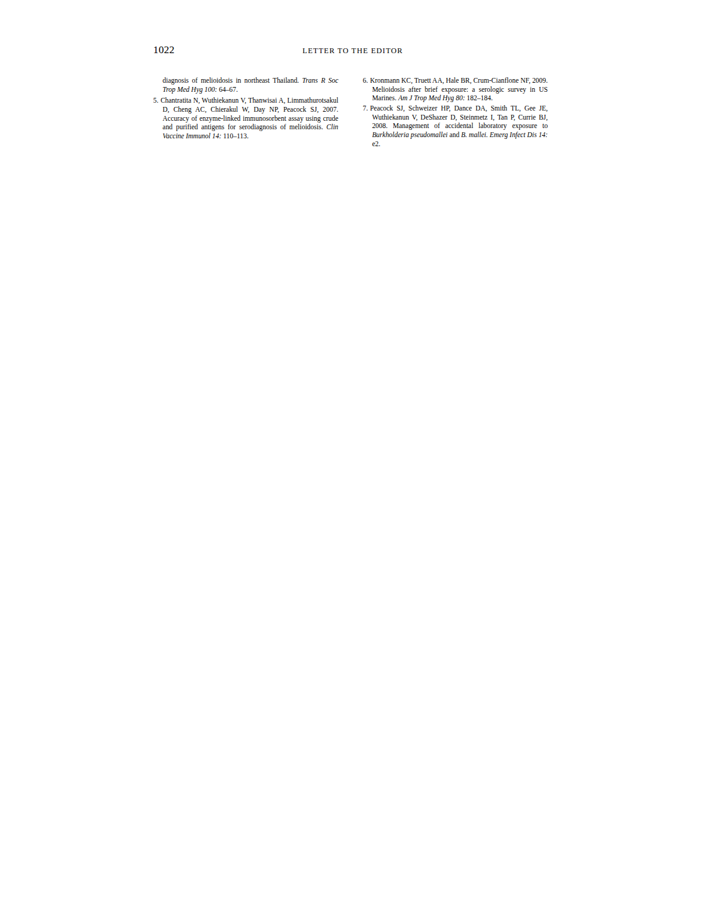1022
LETTER TO THE EDITOR
diagnosis of melioidosis in northeast Thailand. Trans R Soc Trop Med Hyg 100: 64–67.
5. Chantratita N, Wuthiekanun V, Thanwisai A, Limmathurotsakul D, Cheng AC, Chierakul W, Day NP, Peacock SJ, 2007. Accuracy of enzyme-linked immunosorbent assay using crude and purified antigens for serodiagnosis of melioidosis. Clin Vaccine Immunol 14: 110–113.
6. Kronmann KC, Truett AA, Hale BR, Crum-Cianflone NF, 2009. Melioidosis after brief exposure: a serologic survey in US Marines. Am J Trop Med Hyg 80: 182–184.
7. Peacock SJ, Schweizer HP, Dance DA, Smith TL, Gee JE, Wuthiekanun V, DeShazer D, Steinmetz I, Tan P, Currie BJ, 2008. Management of accidental laboratory exposure to Burkholderia pseudomallei and B. mallei. Emerg Infect Dis 14: e2.